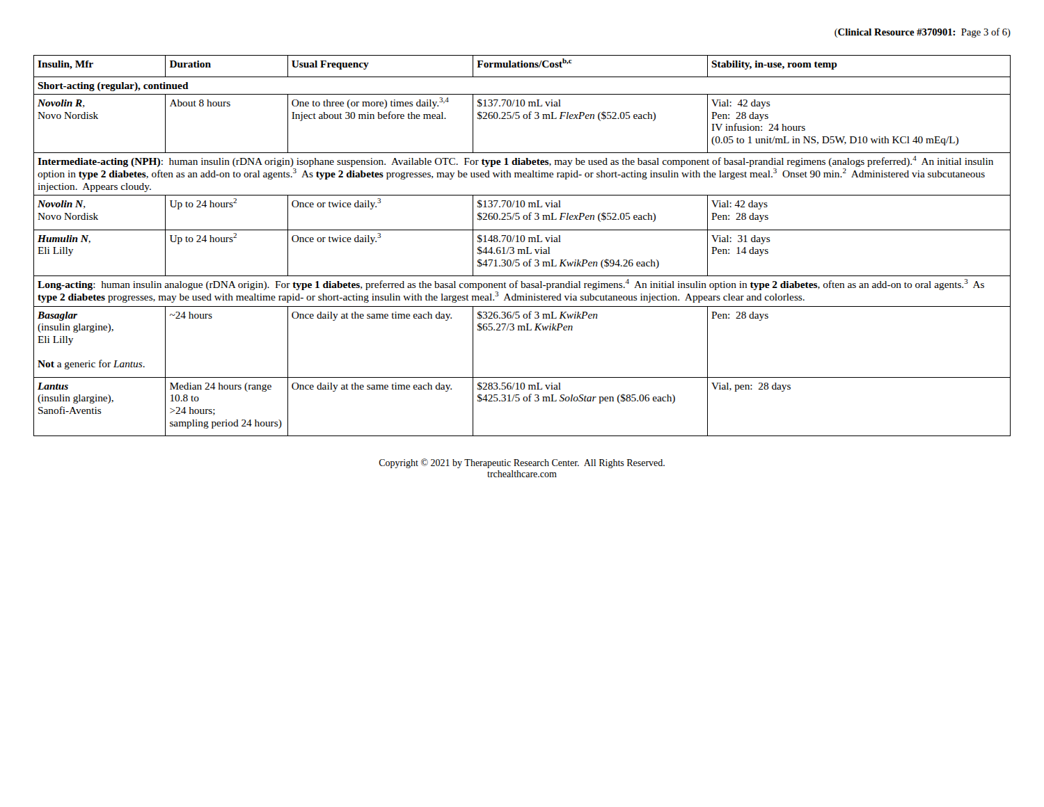(Clinical Resource #370901: Page 3 of 6)
| Insulin , Mfr | Duration | Usual Frequency | Formulations/Cost b,c | Stability, in-use, room temp |
| --- | --- | --- | --- | --- |
| Short-acting (regular), continued |
| Novolin R , Novo Nordisk | About 8 hours | One to three (or more) times daily. 3,4 Inject about 30 min before the meal. | $137.70/10 mL vial $260.25/5 of 3 mL FlexPen ($52.05 each) | Vial: 42 days Pen: 28 days IV infusion: 24 hours (0.05 to 1 unit/mL in NS, D5W, D10 with KCl 40 mEq/L) |
| Intermediate-acting (NPH) : human insulin (rDNA origin) isophane suspension. Available OTC. For type 1 diabetes , may be used as the basal component of basal-prandial regimens (analogs preferred). 4 An initial insulin option in type 2 diabetes , often as an add-on to oral agents. 3 As type 2 diabetes progresses, may be used with mealtime rapid- or short-acting insulin with the largest meal. 3 Onset 90 min. 2 Administered via subcutaneous injection. Appears cloudy. |
| Novolin N , Novo Nordisk | Up to 24 hours 2 | Once or twice daily. 3 | $137.70/10 mL vial $260.25/5 of 3 mL FlexPen ($52.05 each) | Vial: 42 days Pen: 28 days |
| Humulin N , Eli Lilly | Up to 24 hours 2 | Once or twice daily. 3 | $148.70/10 mL vial $44.61/3 mL vial $471.30/5 of 3 mL KwikPen ($94.26 each) | Vial: 31 days Pen: 14 days |
| Long-acting : human insulin analogue (rDNA origin). For type 1 diabetes , preferred as the basal component of basal-prandial regimens. 4 An initial insulin option in type 2 diabetes , often as an add-on to oral agents. 3 As type 2 diabetes progresses, may be used with mealtime rapid- or short-acting insulin with the largest meal. 3 Administered via subcutaneous injection. Appears clear and colorless. |
| Basaglar (insulin glargine), Eli Lilly Not a generic for Lantus . | ~24 hours | Once daily at the same time each day. | $326.36/5 of 3 mL KwikPen $65.27/3 mL KwikPen | Pen: 28 days |
| Lantus (insulin glargine), Sanofi-Aventis | Median 24 hours (range 10.8 to >24 hours; sampling period 24 hours) | Once daily at the same time each day. | $283.56/10 mL vial $425.31/5 of 3 mL SoloStar pen ($85.06 each) | Vial, pen: 28 days |
Copyright © 2021 by Therapeutic Research Center. All Rights Reserved.
trchealthcare.com